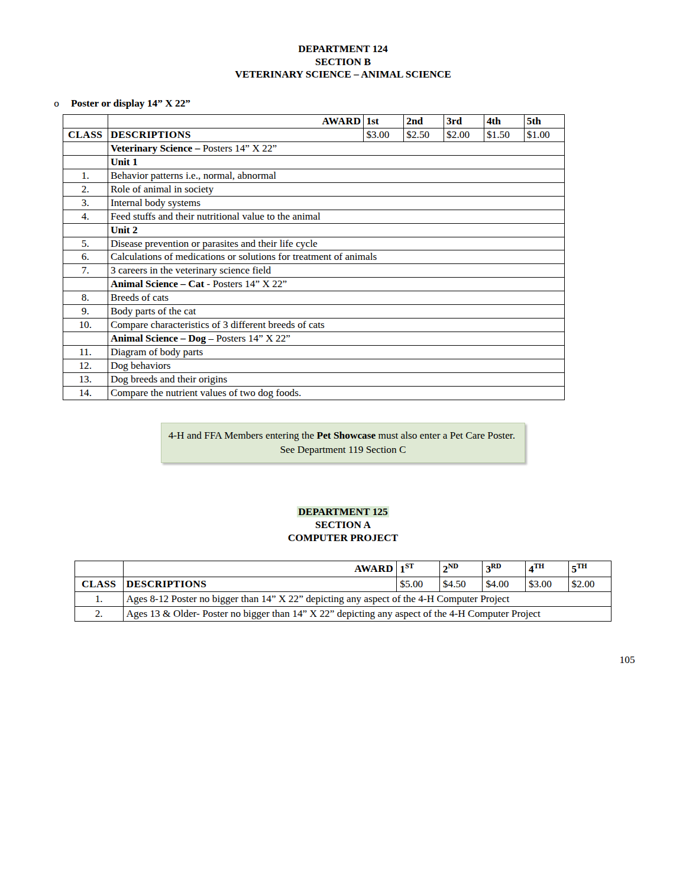DEPARTMENT 124
SECTION B
VETERINARY SCIENCE – ANIMAL SCIENCE
o Poster or display 14” X 22”
| | AWARD | 1st | 2nd | 3rd | 4th | 5th |
| CLASS | DESCRIPTIONS | $3.00 | $2.50 | $2.00 | $1.50 | $1.00 |
| | Veterinary Science – Posters 14” X 22” |
| | Unit 1 |
| 1. | Behavior patterns i.e., normal, abnormal |
| 2. | Role of animal in society |
| 3. | Internal body systems |
| 4. | Feed stuffs and their nutritional value to the animal |
| | Unit 2 |
| 5. | Disease prevention or parasites and their life cycle |
| 6. | Calculations of medications or solutions for treatment of animals |
| 7. | 3 careers in the veterinary science field |
| | Animal Science – Cat - Posters 14” X 22” |
| 8. | Breeds of cats |
| 9. | Body parts of the cat |
| 10. | Compare characteristics of 3 different breeds of cats |
| | Animal Science – Dog – Posters 14” X 22” |
| 11. | Diagram of body parts |
| 12. | Dog behaviors |
| 13. | Dog breeds and their origins |
| 14. | Compare the nutrient values of two dog foods. |
4-H and FFA Members entering the Pet Showcase must also enter a Pet Care Poster. See Department 119 Section C
DEPARTMENT 125
SECTION A
COMPUTER PROJECT
| | AWARD | 1 ST | 2 ND | 3 RD | 4 TH | 5 TH |
| CLASS | DESCRIPTIONS | $5.00 | $4.50 | $4.00 | $3.00 | $2.00 |
| 1. | Ages 8-12 Poster no bigger than 14” X 22” depicting any aspect of the 4-H Computer Project |
| 2. | Ages 13 & Older- Poster no bigger than 14” X 22” depicting any aspect of the 4-H Computer Project |
105